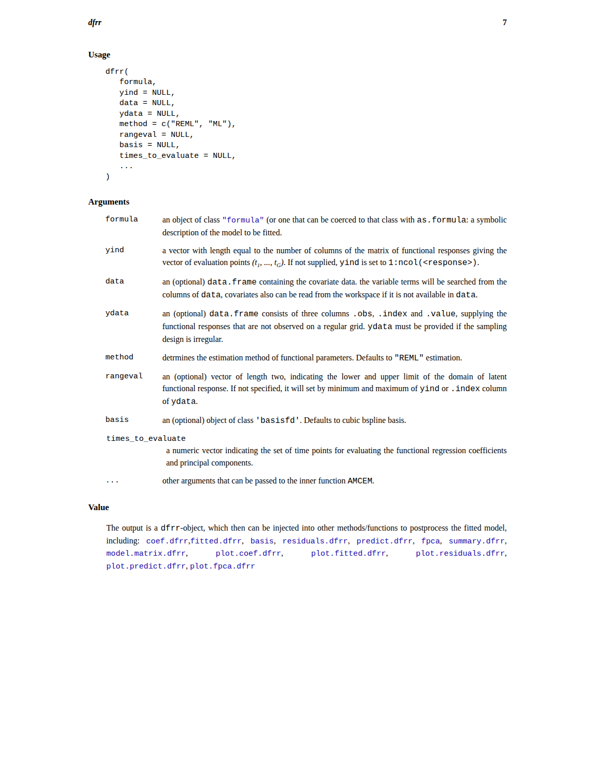dfrr 7
Usage
dfrr(
   formula,
   yind = NULL,
   data = NULL,
   ydata = NULL,
   method = c("REML", "ML"),
   rangeval = NULL,
   basis = NULL,
   times_to_evaluate = NULL,
   ...
)
Arguments
formula
an object of class "formula" (or one that can be coerced to that class with as.formula: a symbolic description of the model to be fitted.
yind
a vector with length equal to the number of columns of the matrix of functional responses giving the vector of evaluation points (t1, ..., tG). If not supplied, yind is set to 1:ncol(<response>).
data
an (optional) data.frame containing the covariate data. the variable terms will be searched from the columns of data, covariates also can be read from the workspace if it is not available in data.
ydata
an (optional) data.frame consists of three columns .obs, .index and .value, supplying the functional responses that are not observed on a regular grid. ydata must be provided if the sampling design is irregular.
method
detrmines the estimation method of functional parameters. Defaults to "REML" estimation.
rangeval
an (optional) vector of length two, indicating the lower and upper limit of the domain of latent functional response. If not specified, it will set by minimum and maximum of yind or .index column of ydata.
basis
an (optional) object of class 'basisfd'. Defaults to cubic bspline basis.
times_to_evaluate
a numeric vector indicating the set of time points for evaluating the functional regression coefficients and principal components.
...
other arguments that can be passed to the inner function AMCEM.
Value
The output is a dfrr-object, which then can be injected into other methods/functions to postprocess the fitted model, including: coef.dfrr,fitted.dfrr, basis, residuals.dfrr, predict.dfrr, fpca, summary.dfrr, model.matrix.dfrr, plot.coef.dfrr, plot.fitted.dfrr, plot.residuals.dfrr, plot.predict.dfrr, plot.fpca.dfrr